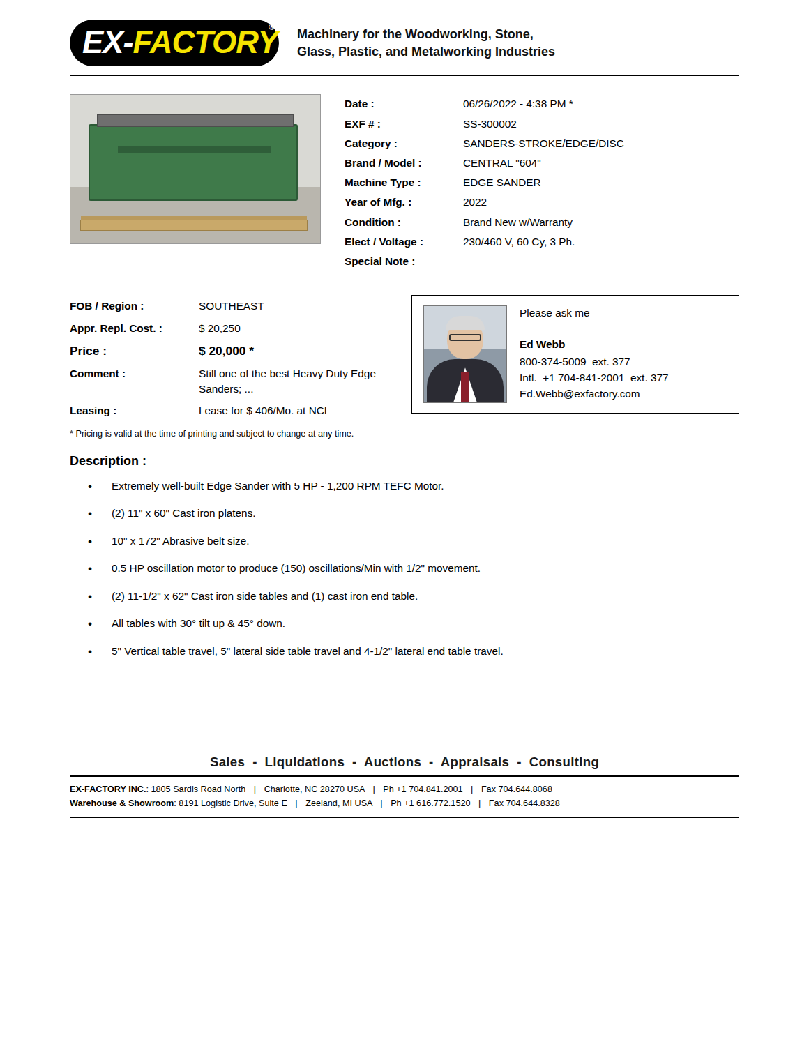EX-FACTORY ®
Machinery for the Woodworking, Stone,
Glass, Plastic, and Metalworking Industries
| Date : | 06/26/2022 - 4:38 PM * |
| EXF # : | SS-300002 |
| Category : | SANDERS-STROKE/EDGE/DISC |
| Brand / Model : | CENTRAL "604" |
| Machine Type : | EDGE SANDER |
| Year of Mfg. : | 2022 |
| Condition : | Brand New w/Warranty |
| Elect / Voltage : | 230/460 V, 60 Cy, 3 Ph. |
| Special Note : | |
| FOB / Region : | SOUTHEAST |
| Appr. Repl. Cost. : | $ 20,250 |
| Price : | $ 20,000 * |
| Comment : | Still one of the best Heavy Duty Edge Sanders; ... |
| Leasing : | Lease for $ 406/Mo. at NCL |
Please ask me
Ed Webb
800-374-5009 ext. 377
Intl. +1 704-841-2001 ext. 377
Ed.Webb@exfactory.com
* Pricing is valid at the time of printing and subject to change at any time.
Description :
Extremely well-built Edge Sander with 5 HP - 1,200 RPM TEFC Motor.
(2) 11" x 60" Cast iron platens.
10" x 172" Abrasive belt size.
0.5 HP oscillation motor to produce (150) oscillations/Min with 1/2" movement.
(2) 11-1/2" x 62" Cast iron side tables and (1) cast iron end table.
All tables with 30° tilt up & 45° down.
5" Vertical table travel, 5" lateral side table travel and 4-1/2" lateral end table travel.
Sales - Liquidations - Auctions - Appraisals - Consulting
EX-FACTORY INC.: 1805 Sardis Road North | Charlotte, NC 28270 USA | Ph +1 704.841.2001 | Fax 704.644.8068
Warehouse & Showroom: 8191 Logistic Drive, Suite E | Zeeland, MI USA | Ph +1 616.772.1520 | Fax 704.644.8328